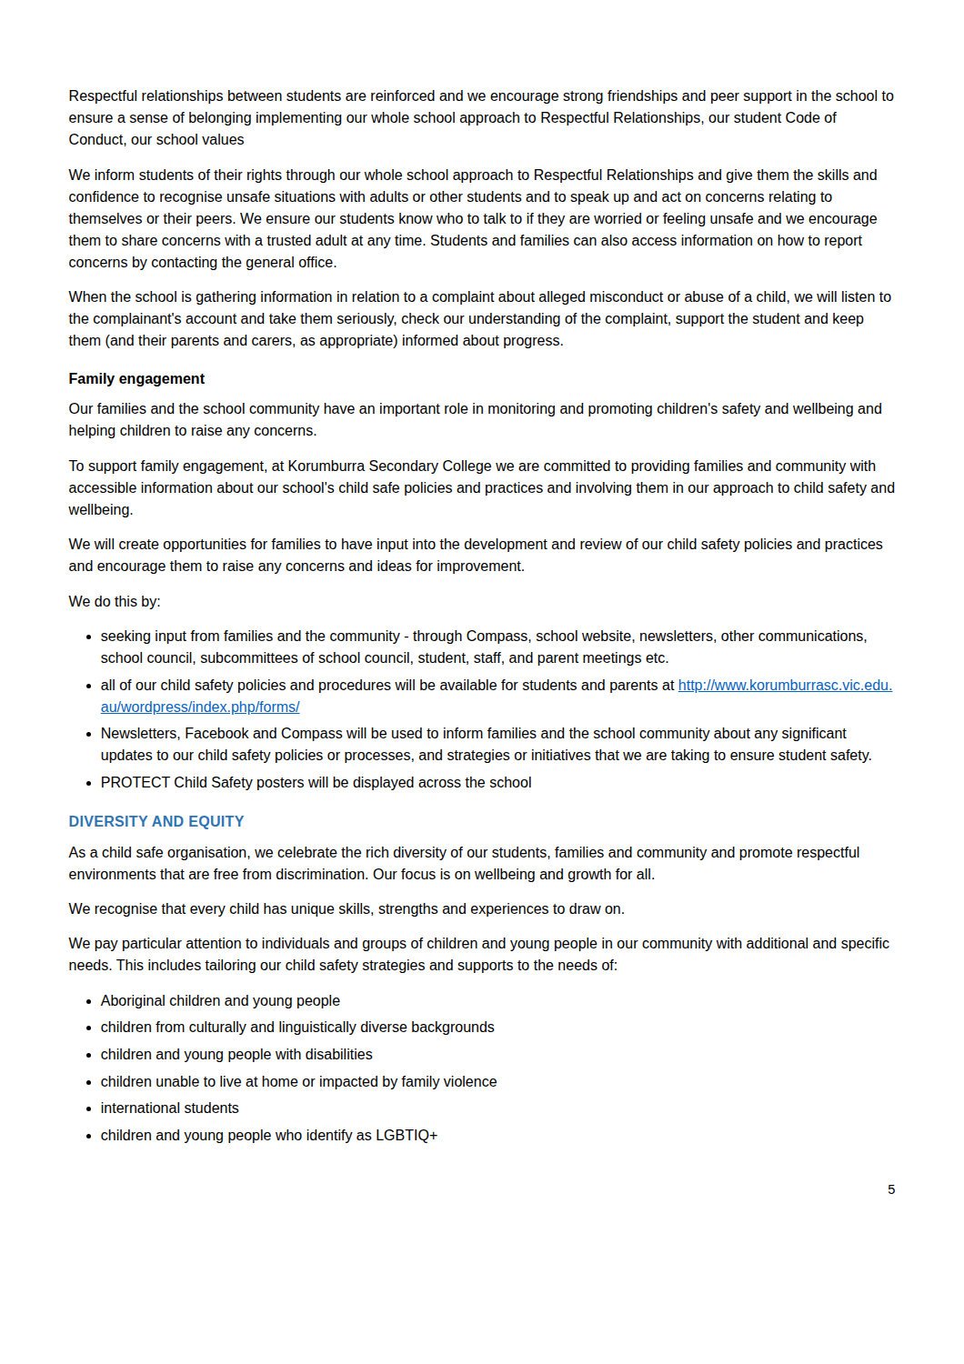Respectful relationships between students are reinforced and we encourage strong friendships and peer support in the school to ensure a sense of belonging implementing our whole school approach to Respectful Relationships, our student Code of Conduct, our school values
We inform students of their rights through our whole school approach to Respectful Relationships and give them the skills and confidence to recognise unsafe situations with adults or other students and to speak up and act on concerns relating to themselves or their peers. We ensure our students know who to talk to if they are worried or feeling unsafe and we encourage them to share concerns with a trusted adult at any time. Students and families can also access information on how to report concerns by contacting the general office.
When the school is gathering information in relation to a complaint about alleged misconduct or abuse of a child, we will listen to the complainant's account and take them seriously, check our understanding of the complaint, support the student and keep them (and their parents and carers, as appropriate) informed about progress.
Family engagement
Our families and the school community have an important role in monitoring and promoting children's safety and wellbeing and helping children to raise any concerns.
To support family engagement, at Korumburra Secondary College we are committed to providing families and community with accessible information about our school's child safe policies and practices and involving them in our approach to child safety and wellbeing.
We will create opportunities for families to have input into the development and review of our child safety policies and practices and encourage them to raise any concerns and ideas for improvement.
We do this by:
seeking input from families and the community - through Compass, school website, newsletters, other communications, school council, subcommittees of school council, student, staff, and parent meetings etc.
all of our child safety policies and procedures will be available for students and parents at http://www.korumburrasc.vic.edu.au/wordpress/index.php/forms/
Newsletters, Facebook and Compass will be used to inform families and the school community about any significant updates to our child safety policies or processes, and strategies or initiatives that we are taking to ensure student safety.
PROTECT Child Safety posters will be displayed across the school
Diversity and equity
As a child safe organisation, we celebrate the rich diversity of our students, families and community and promote respectful environments that are free from discrimination. Our focus is on wellbeing and growth for all.
We recognise that every child has unique skills, strengths and experiences to draw on.
We pay particular attention to individuals and groups of children and young people in our community with additional and specific needs. This includes tailoring our child safety strategies and supports to the needs of:
Aboriginal children and young people
children from culturally and linguistically diverse backgrounds
children and young people with disabilities
children unable to live at home or impacted by family violence
international students
children and young people who identify as LGBTIQ+
5